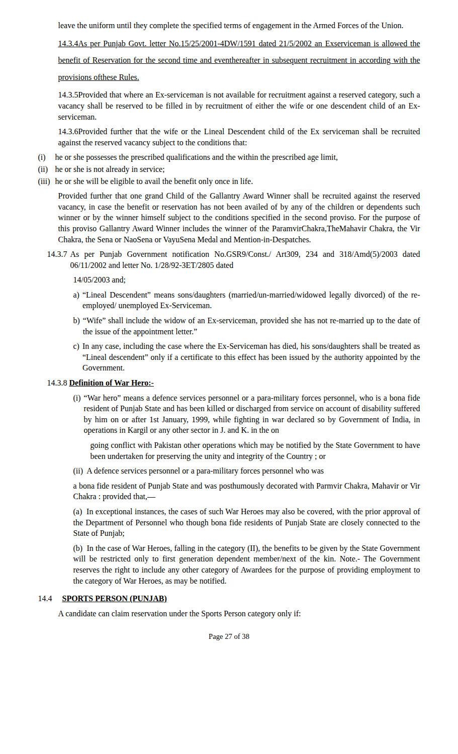leave the uniform until they complete the specified terms of engagement in the Armed Forces of the Union.
14.3.4As per Punjab Govt. letter No.15/25/2001-4DW/1591 dated 21/5/2002 an Exserviceman is allowed the benefit of Reservation for the second time and eventhereafter in subsequent recruitment in according with the provisions ofthese Rules.
14.3.5Provided that where an Ex-serviceman is not available for recruitment against a reserved category, such a vacancy shall be reserved to be filled in by recruitment of either the wife or one descendent child of an Ex-serviceman.
14.3.6Provided further that the wife or the Lineal Descendent child of the Ex serviceman shall be recruited against the reserved vacancy subject to the conditions that:
(i) he or she possesses the prescribed qualifications and the within the prescribed age limit,
(ii) he or she is not already in service;
(iii) he or she will be eligible to avail the benefit only once in life.
Provided further that one grand Child of the Gallantry Award Winner shall be recruited against the reserved vacancy, in case the benefit or reservation has not been availed of by any of the children or dependents such winner or by the winner himself subject to the conditions specified in the second proviso. For the purpose of this proviso Gallantry Award Winner includes the winner of the ParamvirChakra,TheMahavir Chakra, the Vir Chakra, the Sena or NaoSena or VayuSena Medal and Mention-in-Despatches.
14.3.7 As per Punjab Government notification No.GSR9/Const./ Art309, 234 and 318/Amd(5)/2003 dated 06/11/2002 and letter No. 1/28/92-3ET/2805 dated
14/05/2003 and;
a) “Lineal Descendent” means sons/daughters (married/un-married/widowed legally divorced) of the re-employed/ unemployed Ex-Serviceman.
b) “Wife” shall include the widow of an Ex-serviceman, provided she has not re-married up to the date of the issue of the appointment letter.”
c) In any case, including the case where the Ex-Serviceman has died, his sons/daughters shall be treated as “Lineal descendent” only if a certificate to this effect has been issued by the authority appointed by the Government.
14.3.8 Definition of War Hero:-
(i) “War hero” means a defence services personnel or a para-military forces personnel, who is a bona fide resident of Punjab State and has been killed or discharged from service on account of disability suffered by him on or after 1st January, 1999, while fighting in war declared so by Government of India, in operations in Kargil or any other sector in J. and K. in the on
going conflict with Pakistan other operations which may be notified by the State Government to have been undertaken for preserving the unity and integrity of the Country ; or
(ii) A defence services personnel or a para-military forces personnel who was
a bona fide resident of Punjab State and was posthumously decorated with Parmvir Chakra, Mahavir or Vir Chakra : provided that,—
(a) In exceptional instances, the cases of such War Heroes may also be covered, with the prior approval of the Department of Personnel who though bona fide residents of Punjab State are closely connected to the State of Punjab;
(b) In the case of War Heroes, falling in the category (II), the benefits to be given by the State Government will be restricted only to first generation dependent member/next of the kin. Note.- The Government reserves the right to include any other category of Awardees for the purpose of providing employment to the category of War Heroes, as may be notified.
14.4 SPORTS PERSON (PUNJAB)
A candidate can claim reservation under the Sports Person category only if:
Page 27 of 38